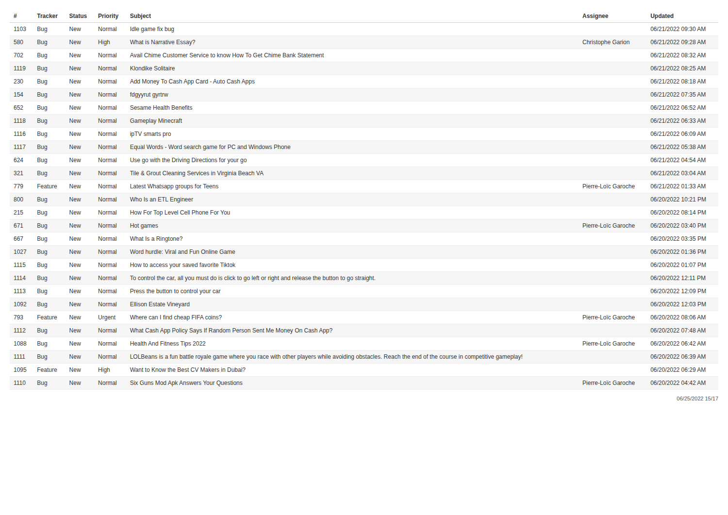| # | Tracker | Status | Priority | Subject | Assignee | Updated |
| --- | --- | --- | --- | --- | --- | --- |
| 1103 | Bug | New | Normal | Idle game fix bug | | 06/21/2022 09:30 AM |
| 580 | Bug | New | High | What is Narrative Essay? | Christophe Garion | 06/21/2022 09:28 AM |
| 702 | Bug | New | Normal | Avail Chime Customer Service to know How To Get Chime Bank Statement | | 06/21/2022 08:32 AM |
| 1119 | Bug | New | Normal | Klondike Solitaire | | 06/21/2022 08:25 AM |
| 230 | Bug | New | Normal | Add Money To Cash App Card - Auto Cash Apps | | 06/21/2022 08:18 AM |
| 154 | Bug | New | Normal | fdgyyrut gyrtrw | | 06/21/2022 07:35 AM |
| 652 | Bug | New | Normal | Sesame Health Benefits | | 06/21/2022 06:52 AM |
| 1118 | Bug | New | Normal | Gameplay Minecraft | | 06/21/2022 06:33 AM |
| 1116 | Bug | New | Normal | ipTV smarts pro | | 06/21/2022 06:09 AM |
| 1117 | Bug | New | Normal | Equal Words - Word search game for PC and Windows Phone | | 06/21/2022 05:38 AM |
| 624 | Bug | New | Normal | Use go with the Driving Directions for your go | | 06/21/2022 04:54 AM |
| 321 | Bug | New | Normal | Tile & Grout Cleaning Services in Virginia Beach VA | | 06/21/2022 03:04 AM |
| 779 | Feature | New | Normal | Latest Whatsapp groups for Teens | Pierre-Loïc Garoche | 06/21/2022 01:33 AM |
| 800 | Bug | New | Normal | Who Is an ETL Engineer | | 06/20/2022 10:21 PM |
| 215 | Bug | New | Normal | How For Top Level Cell Phone For You | | 06/20/2022 08:14 PM |
| 671 | Bug | New | Normal | Hot games | Pierre-Loïc Garoche | 06/20/2022 03:40 PM |
| 667 | Bug | New | Normal | What Is a Ringtone? | | 06/20/2022 03:35 PM |
| 1027 | Bug | New | Normal | Word hurdle: Viral and Fun Online Game | | 06/20/2022 01:36 PM |
| 1115 | Bug | New | Normal | How to access your saved favorite Tiktok | | 06/20/2022 01:07 PM |
| 1114 | Bug | New | Normal | To control the car, all you must do is click to go left or right and release the button to go straight. | | 06/20/2022 12:11 PM |
| 1113 | Bug | New | Normal | Press the button to control your car | | 06/20/2022 12:09 PM |
| 1092 | Bug | New | Normal | Ellison Estate Vineyard | | 06/20/2022 12:03 PM |
| 793 | Feature | New | Urgent | Where can I find cheap FIFA coins? | Pierre-Loïc Garoche | 06/20/2022 08:06 AM |
| 1112 | Bug | New | Normal | What Cash App Policy Says If Random Person Sent Me Money On Cash App? | | 06/20/2022 07:48 AM |
| 1088 | Bug | New | Normal | Health And Fitness Tips 2022 | Pierre-Loïc Garoche | 06/20/2022 06:42 AM |
| 1111 | Bug | New | Normal | LOLBeans is a fun battle royale game where you race with other players while avoiding obstacles. Reach the end of the course in competitive gameplay! | | 06/20/2022 06:39 AM |
| 1095 | Feature | New | High | Want to Know the Best CV Makers in Dubai? | | 06/20/2022 06:29 AM |
| 1110 | Bug | New | Normal | Six Guns Mod Apk Answers Your Questions | Pierre-Loïc Garoche | 06/20/2022 04:42 AM |
06/25/2022 15/17